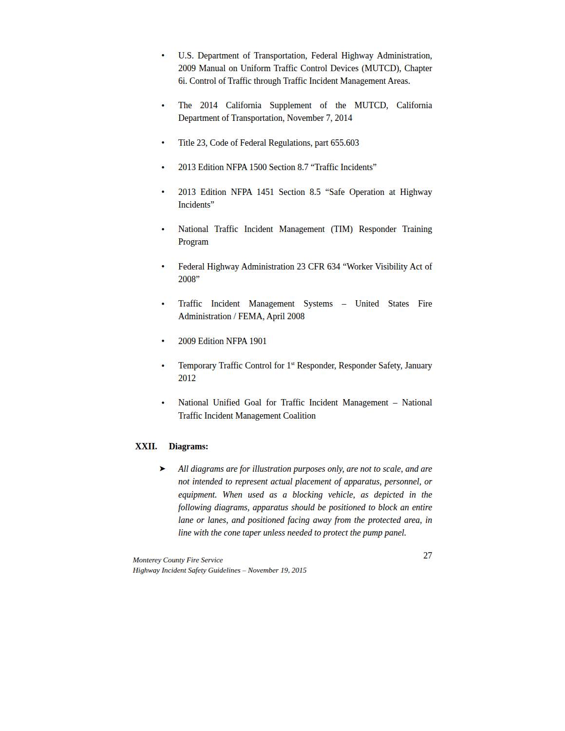U.S. Department of Transportation, Federal Highway Administration, 2009 Manual on Uniform Traffic Control Devices (MUTCD), Chapter 6i. Control of Traffic through Traffic Incident Management Areas.
The 2014 California Supplement of the MUTCD, California Department of Transportation, November 7, 2014
Title 23, Code of Federal Regulations, part 655.603
2013 Edition NFPA 1500 Section 8.7 “Traffic Incidents”
2013 Edition NFPA 1451 Section 8.5 “Safe Operation at Highway Incidents”
National Traffic Incident Management (TIM) Responder Training Program
Federal Highway Administration 23 CFR 634 “Worker Visibility Act of 2008”
Traffic Incident Management Systems – United States Fire Administration / FEMA, April 2008
2009 Edition NFPA 1901
Temporary Traffic Control for 1st Responder, Responder Safety, January 2012
National Unified Goal for Traffic Incident Management – National Traffic Incident Management Coalition
XXII. Diagrams:
All diagrams are for illustration purposes only, are not to scale, and are not intended to represent actual placement of apparatus, personnel, or equipment. When used as a blocking vehicle, as depicted in the following diagrams, apparatus should be positioned to block an entire lane or lanes, and positioned facing away from the protected area, in line with the cone taper unless needed to protect the pump panel.
27
Monterey County Fire Service
Highway Incident Safety Guidelines – November 19, 2015